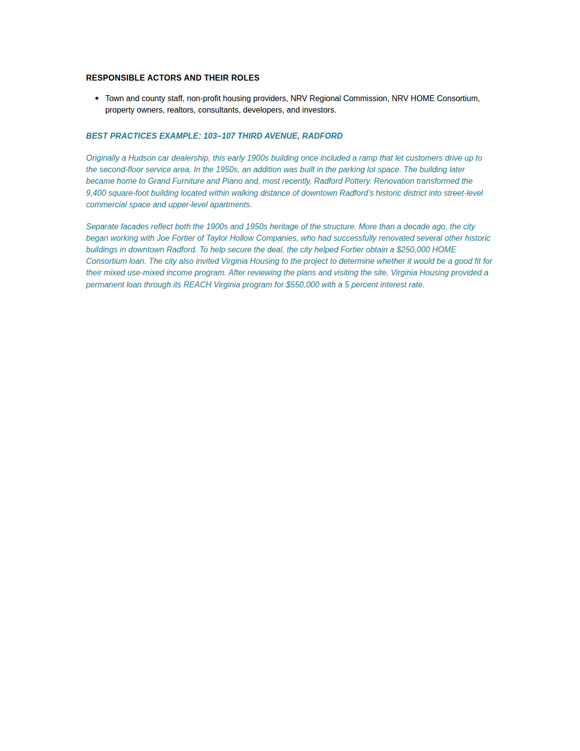Responsible Actors and Their Roles
Town and county staff, non-profit housing providers, NRV Regional Commission, NRV HOME Consortium, property owners, realtors, consultants, developers, and investors.
Best Practices Example: 103–107 Third Avenue, Radford
Originally a Hudson car dealership, this early 1900s building once included a ramp that let customers drive up to the second-floor service area. In the 1950s, an addition was built in the parking lot space. The building later became home to Grand Furniture and Piano and, most recently, Radford Pottery. Renovation transformed the 9,400 square-foot building located within walking distance of downtown Radford’s historic district into street-level commercial space and upper-level apartments.
Separate facades reflect both the 1900s and 1950s heritage of the structure. More than a decade ago, the city began working with Joe Fortier of Taylor Hollow Companies, who had successfully renovated several other historic buildings in downtown Radford. To help secure the deal, the city helped Fortier obtain a $250,000 HOME Consortium loan. The city also invited Virginia Housing to the project to determine whether it would be a good fit for their mixed use-mixed income program. After reviewing the plans and visiting the site, Virginia Housing provided a permanent loan through its REACH Virginia program for $550,000 with a 5 percent interest rate.